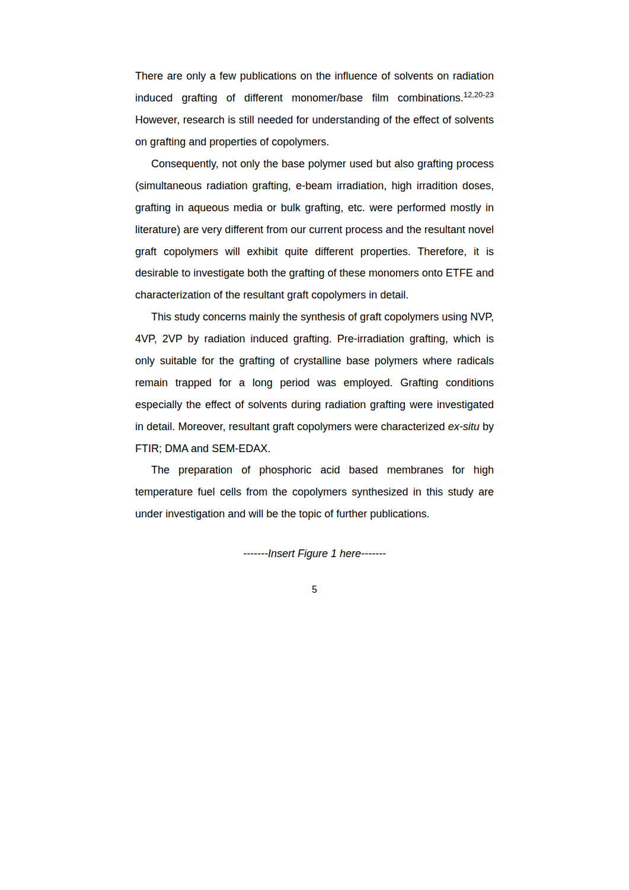There are only a few publications on the influence of solvents on radiation induced grafting of different monomer/base film combinations.12,20-23 However, research is still needed for understanding of the effect of solvents on grafting and properties of copolymers.
Consequently, not only the base polymer used but also grafting process (simultaneous radiation grafting, e-beam irradiation, high irradition doses, grafting in aqueous media or bulk grafting, etc. were performed mostly in literature) are very different from our current process and the resultant novel graft copolymers will exhibit quite different properties. Therefore, it is desirable to investigate both the grafting of these monomers onto ETFE and characterization of the resultant graft copolymers in detail.
This study concerns mainly the synthesis of graft copolymers using NVP, 4VP, 2VP by radiation induced grafting. Pre-irradiation grafting, which is only suitable for the grafting of crystalline base polymers where radicals remain trapped for a long period was employed. Grafting conditions especially the effect of solvents during radiation grafting were investigated in detail. Moreover, resultant graft copolymers were characterized ex-situ by FTIR; DMA and SEM-EDAX.
The preparation of phosphoric acid based membranes for high temperature fuel cells from the copolymers synthesized in this study are under investigation and will be the topic of further publications.
-------Insert Figure 1 here-------
5